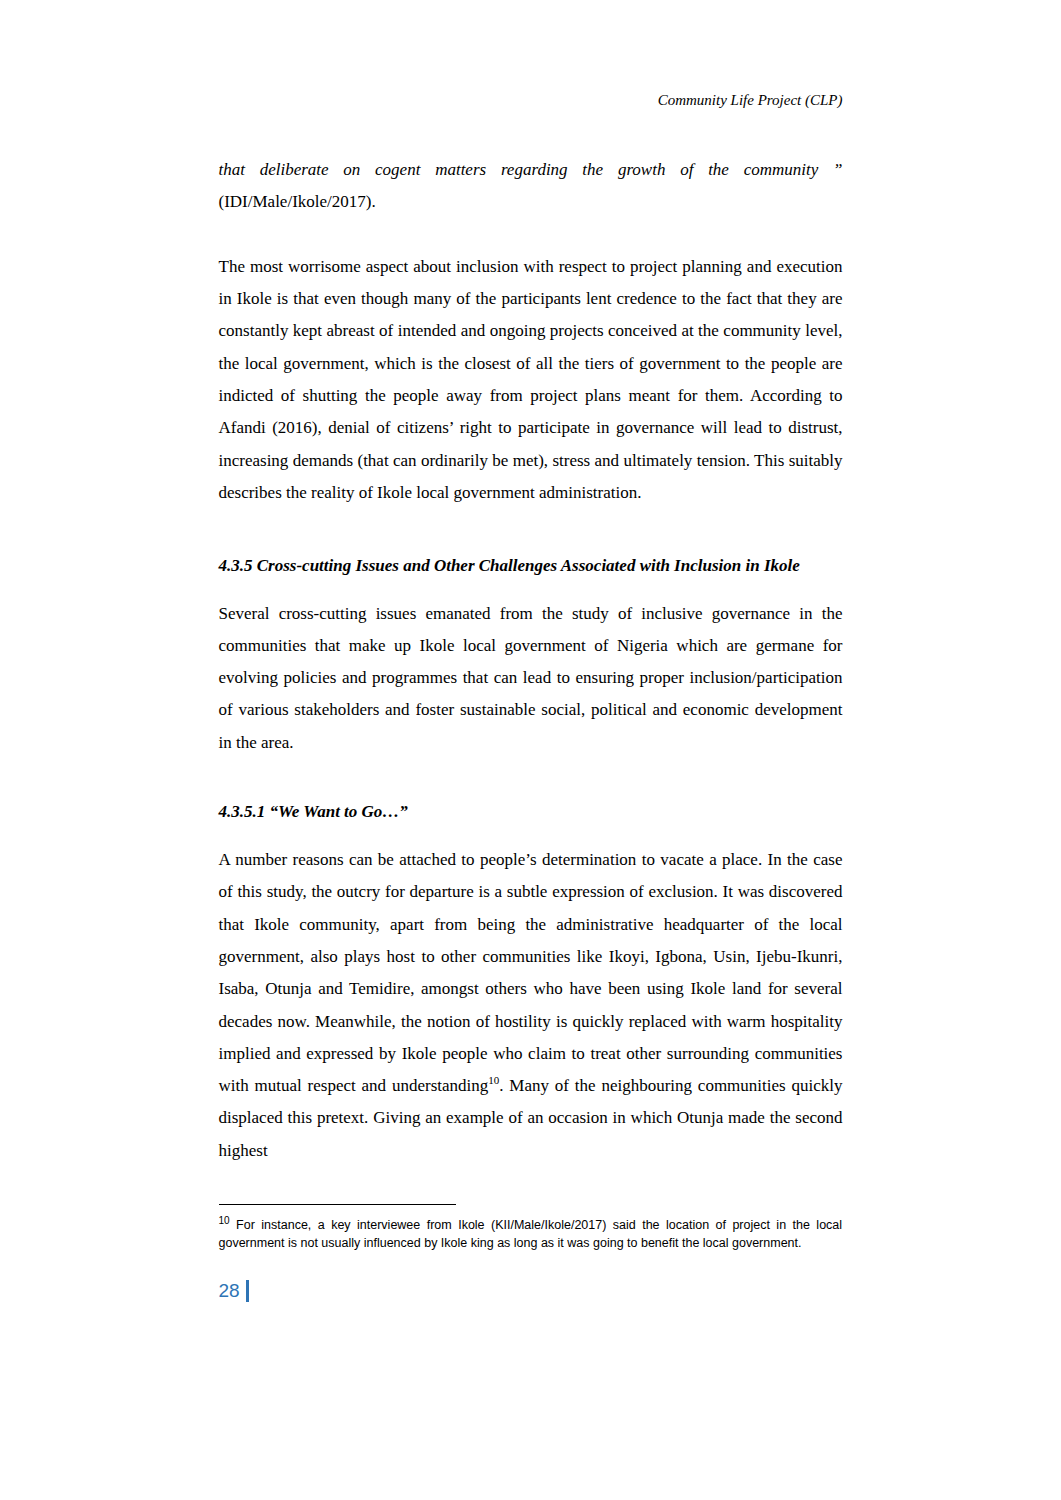Community Life Project (CLP)
that deliberate on cogent matters regarding the growth of the community”
(IDI/Male/Ikole/2017).
The most worrisome aspect about inclusion with respect to project planning and execution in Ikole is that even though many of the participants lent credence to the fact that they are constantly kept abreast of intended and ongoing projects conceived at the community level, the local government, which is the closest of all the tiers of government to the people are indicted of shutting the people away from project plans meant for them. According to Afandi (2016), denial of citizens’ right to participate in governance will lead to distrust, increasing demands (that can ordinarily be met), stress and ultimately tension. This suitably describes the reality of Ikole local government administration.
4.3.5 Cross-cutting Issues and Other Challenges Associated with Inclusion in Ikole
Several cross-cutting issues emanated from the study of inclusive governance in the communities that make up Ikole local government of Nigeria which are germane for evolving policies and programmes that can lead to ensuring proper inclusion/participation of various stakeholders and foster sustainable social, political and economic development in the area.
4.3.5.1 “We Want to Go…”
A number reasons can be attached to people’s determination to vacate a place. In the case of this study, the outcry for departure is a subtle expression of exclusion. It was discovered that Ikole community, apart from being the administrative headquarter of the local government, also plays host to other communities like Ikoyi, Igbona, Usin, Ijebu-Ikunri, Isaba, Otunja and Temidire, amongst others who have been using Ikole land for several decades now. Meanwhile, the notion of hostility is quickly replaced with warm hospitality implied and expressed by Ikole people who claim to treat other surrounding communities with mutual respect and understanding10. Many of the neighbouring communities quickly displaced this pretext. Giving an example of an occasion in which Otunja made the second highest
10 For instance, a key interviewee from Ikole (KII/Male/Ikole/2017) said the location of project in the local government is not usually influenced by Ikole king as long as it was going to benefit the local government.
28